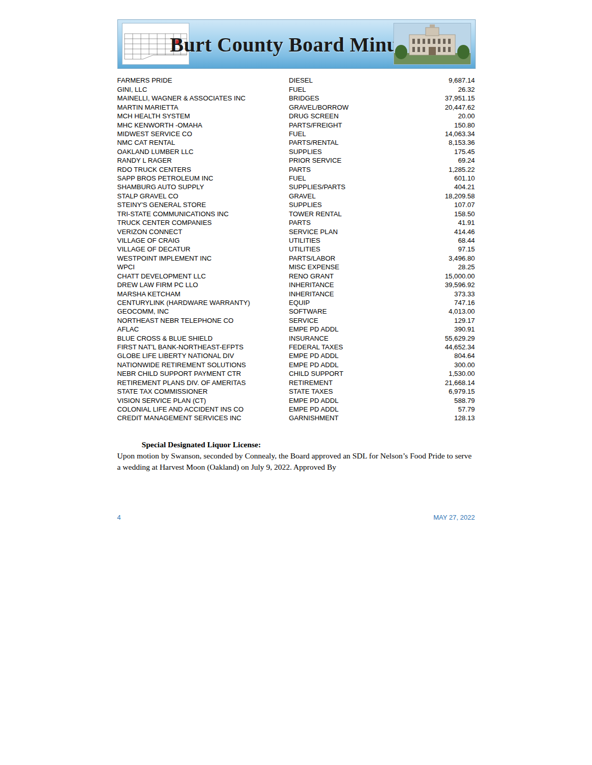Burt County Board Minutes
| FARMERS PRIDE | DIESEL | 9,687.14 |
| GINI, LLC | FUEL | 26.32 |
| MAINELLI, WAGNER & ASSOCIATES INC | BRIDGES | 37,951.15 |
| MARTIN MARIETTA | GRAVEL/BORROW | 20,447.62 |
| MCH HEALTH SYSTEM | DRUG SCREEN | 20.00 |
| MHC KENWORTH -OMAHA | PARTS/FREIGHT | 150.80 |
| MIDWEST SERVICE CO | FUEL | 14,063.34 |
| NMC CAT RENTAL | PARTS/RENTAL | 8,153.36 |
| OAKLAND LUMBER LLC | SUPPLIES | 175.45 |
| RANDY L RAGER | PRIOR SERVICE | 69.24 |
| RDO TRUCK CENTERS | PARTS | 1,285.22 |
| SAPP BROS PETROLEUM INC | FUEL | 601.10 |
| SHAMBURG AUTO SUPPLY | SUPPLIES/PARTS | 404.21 |
| STALP GRAVEL CO | GRAVEL | 18,209.58 |
| STEINY'S GENERAL STORE | SUPPLIES | 107.07 |
| TRI-STATE COMMUNICATIONS INC | TOWER RENTAL | 158.50 |
| TRUCK CENTER COMPANIES | PARTS | 41.91 |
| VERIZON CONNECT | SERVICE PLAN | 414.46 |
| VILLAGE OF CRAIG | UTILITIES | 68.44 |
| VILLAGE OF DECATUR | UTILITIES | 97.15 |
| WESTPOINT IMPLEMENT INC | PARTS/LABOR | 3,496.80 |
| WPCI | MISC EXPENSE | 28.25 |
| CHATT DEVELOPMENT LLC | RENO GRANT | 15,000.00 |
| DREW LAW FIRM PC LLO | INHERITANCE | 39,596.92 |
| MARSHA KETCHAM | INHERITANCE | 373.33 |
| CENTURYLINK (HARDWARE WARRANTY) | EQUIP | 747.16 |
| GEOCOMM, INC | SOFTWARE | 4,013.00 |
| NORTHEAST NEBR TELEPHONE CO | SERVICE | 129.17 |
| AFLAC | EMPE PD ADDL | 390.91 |
| BLUE CROSS & BLUE SHIELD | INSURANCE | 55,629.29 |
| FIRST NAT'L BANK-NORTHEAST-EFPTS | FEDERAL TAXES | 44,652.34 |
| GLOBE LIFE LIBERTY NATIONAL DIV | EMPE PD ADDL | 804.64 |
| NATIONWIDE RETIREMENT SOLUTIONS | EMPE PD ADDL | 300.00 |
| NEBR CHILD SUPPORT PAYMENT CTR | CHILD SUPPORT | 1,530.00 |
| RETIREMENT PLANS DIV. OF AMERITAS | RETIREMENT | 21,668.14 |
| STATE TAX COMMISSIONER | STATE TAXES | 6,979.15 |
| VISION SERVICE PLAN (CT) | EMPE PD ADDL | 588.79 |
| COLONIAL LIFE AND ACCIDENT INS CO | EMPE PD ADDL | 57.79 |
| CREDIT MANAGEMENT SERVICES INC | GARNISHMENT | 128.13 |
Special Designated Liquor License:
Upon motion by Swanson, seconded by Connealy, the Board approved an SDL for Nelson’s Food Pride to serve a wedding at Harvest Moon (Oakland) on July 9, 2022. Approved By
4 MAY 27, 2022